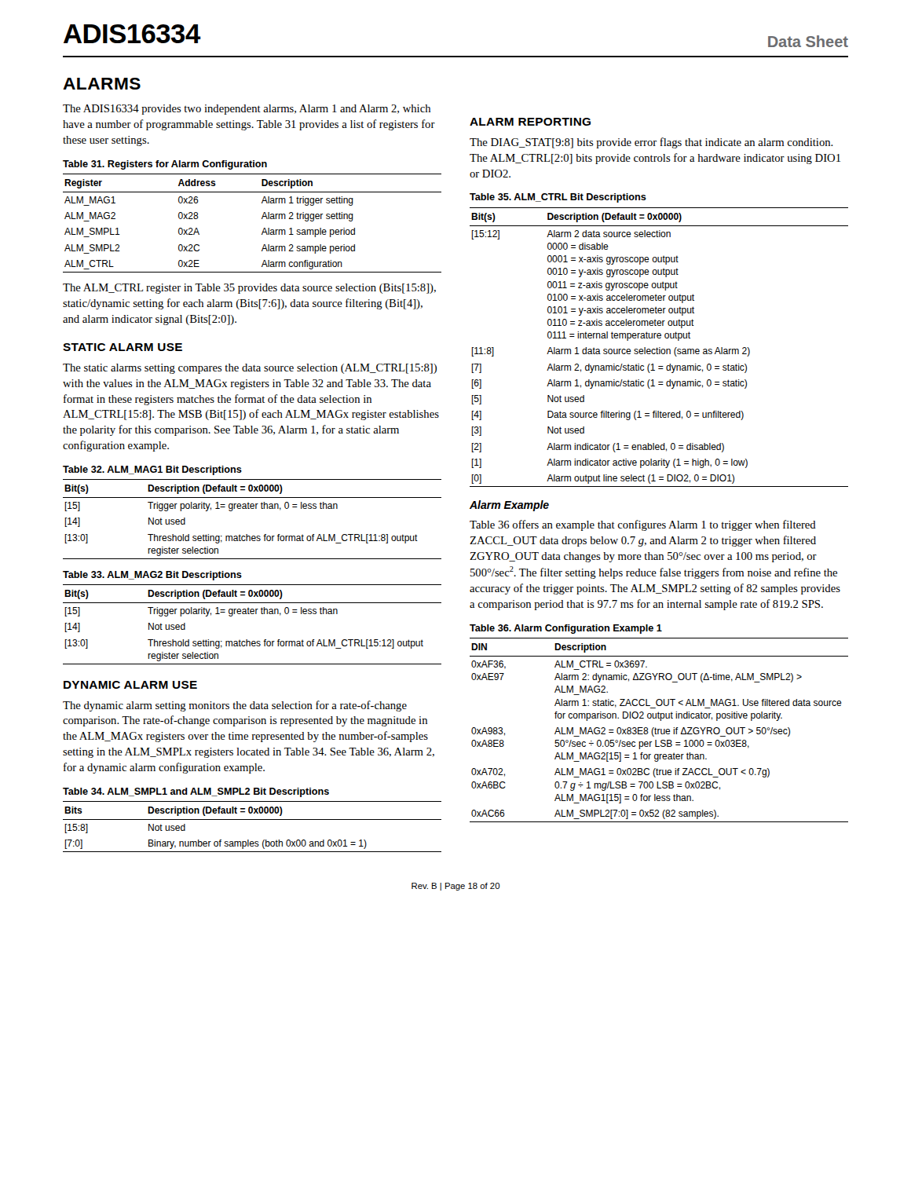ADIS16334
Data Sheet
ALARMS
The ADIS16334 provides two independent alarms, Alarm 1 and Alarm 2, which have a number of programmable settings. Table 31 provides a list of registers for these user settings.
Table 31. Registers for Alarm Configuration
| Register | Address | Description |
| --- | --- | --- |
| ALM_MAG1 | 0x26 | Alarm 1 trigger setting |
| ALM_MAG2 | 0x28 | Alarm 2 trigger setting |
| ALM_SMPL1 | 0x2A | Alarm 1 sample period |
| ALM_SMPL2 | 0x2C | Alarm 2 sample period |
| ALM_CTRL | 0x2E | Alarm configuration |
The ALM_CTRL register in Table 35 provides data source selection (Bits[15:8]), static/dynamic setting for each alarm (Bits[7:6]), data source filtering (Bit[4]), and alarm indicator signal (Bits[2:0]).
STATIC ALARM USE
The static alarms setting compares the data source selection (ALM_CTRL[15:8]) with the values in the ALM_MAGx registers in Table 32 and Table 33. The data format in these registers matches the format of the data selection in ALM_CTRL[15:8]. The MSB (Bit[15]) of each ALM_MAGx register establishes the polarity for this comparison. See Table 36, Alarm 1, for a static alarm configuration example.
Table 32. ALM_MAG1 Bit Descriptions
| Bit(s) | Description (Default = 0x0000) |
| --- | --- |
| [15] | Trigger polarity, 1= greater than, 0 = less than |
| [14] | Not used |
| [13:0] | Threshold setting; matches for format of ALM_CTRL[11:8] output register selection |
Table 33. ALM_MAG2 Bit Descriptions
| Bit(s) | Description (Default = 0x0000) |
| --- | --- |
| [15] | Trigger polarity, 1= greater than, 0 = less than |
| [14] | Not used |
| [13:0] | Threshold setting; matches for format of ALM_CTRL[15:12] output register selection |
DYNAMIC ALARM USE
The dynamic alarm setting monitors the data selection for a rate-of-change comparison. The rate-of-change comparison is represented by the magnitude in the ALM_MAGx registers over the time represented by the number-of-samples setting in the ALM_SMPLx registers located in Table 34. See Table 36, Alarm 2, for a dynamic alarm configuration example.
Table 34. ALM_SMPL1 and ALM_SMPL2 Bit Descriptions
| Bits | Description (Default = 0x0000) |
| --- | --- |
| [15:8] | Not used |
| [7:0] | Binary, number of samples (both 0x00 and 0x01 = 1) |
ALARM REPORTING
The DIAG_STAT[9:8] bits provide error flags that indicate an alarm condition. The ALM_CTRL[2:0] bits provide controls for a hardware indicator using DIO1 or DIO2.
Table 35. ALM_CTRL Bit Descriptions
| Bit(s) | Description (Default = 0x0000) |
| --- | --- |
| [15:12] | Alarm 2 data source selection 0000 = disable 0001 = x-axis gyroscope output 0010 = y-axis gyroscope output 0011 = z-axis gyroscope output 0100 = x-axis accelerometer output 0101 = y-axis accelerometer output 0110 = z-axis accelerometer output 0111 = internal temperature output |
| [11:8] | Alarm 1 data source selection (same as Alarm 2) |
| [7] | Alarm 2, dynamic/static (1 = dynamic, 0 = static) |
| [6] | Alarm 1, dynamic/static (1 = dynamic, 0 = static) |
| [5] | Not used |
| [4] | Data source filtering (1 = filtered, 0 = unfiltered) |
| [3] | Not used |
| [2] | Alarm indicator (1 = enabled, 0 = disabled) |
| [1] | Alarm indicator active polarity (1 = high, 0 = low) |
| [0] | Alarm output line select (1 = DIO2, 0 = DIO1) |
Alarm Example
Table 36 offers an example that configures Alarm 1 to trigger when filtered ZACCL_OUT data drops below 0.7 g, and Alarm 2 to trigger when filtered ZGYRO_OUT data changes by more than 50°/sec over a 100 ms period, or 500°/sec2. The filter setting helps reduce false triggers from noise and refine the accuracy of the trigger points. The ALM_SMPL2 setting of 82 samples provides a comparison period that is 97.7 ms for an internal sample rate of 819.2 SPS.
Table 36. Alarm Configuration Example 1
| DIN | Description |
| --- | --- |
| 0xAF36, 0xAE97 | ALM_CTRL = 0x3697. Alarm 2: dynamic, ΔZGYRO_OUT (Δ-time, ALM_SMPL2) > ALM_MAG2. Alarm 1: static, ZACCL_OUT < ALM_MAG1. Use filtered data source for comparison. DIO2 output indicator, positive polarity. |
| 0xA983, 0xA8E8 | ALM_MAG2 = 0x83E8 (true if ΔZGYRO_OUT > 50°/sec) 50°/sec ÷ 0.05°/sec per LSB = 1000 = 0x03E8, ALM_MAG2[15] = 1 for greater than. |
| 0xA702, 0xA6BC | ALM_MAG1 = 0x02BC (true if ZACCL_OUT < 0.7g) 0.7 g ÷ 1 m g /LSB = 700 LSB = 0x02BC, ALM_MAG1[15] = 0 for less than. |
| 0xAC66 | ALM_SMPL2[7:0] = 0x52 (82 samples). |
Rev. B | Page 18 of 20